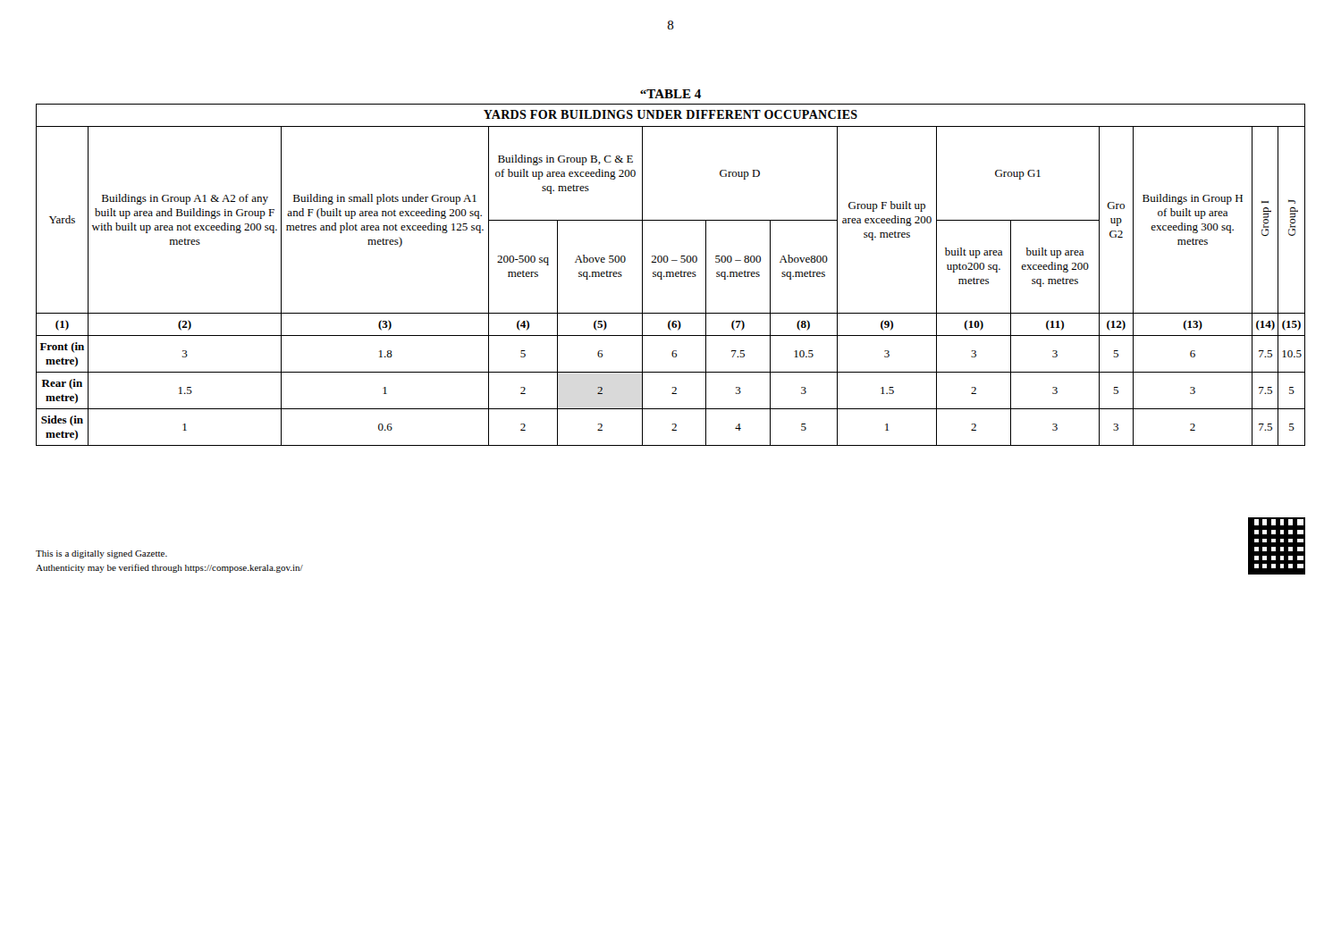8
“TABLE 4
| YARDS FOR BUILDINGS UNDER DIFFERENT OCCUPANCIES |
| Yards | Buildings in Group A1 & A2 of any built up area and Buildings in Group F with built up area not exceeding 200 sq. metres | Building in small plots under Group A1 and F (built up area not exceeding 200 sq. metres and plot area not exceeding 125 sq. metres) | Buildings in Group B, C & E of built up area exceeding 200 sq. metres | Group D | Group F built up area exceeding 200 sq. metres | Group G1 | Gro up G2 | Buildings in Group H of built up area exceeding 300 sq. metres | Group I | Group J |
| 200-500 sq meters | Above 500 sq.metres | 200 – 500 sq.metres | 500 – 800 sq.metres | Above800 sq.metres | built up area upto200 sq. metres | built up area exceeding 200 sq. metres |
| (1) | (2) | (3) | (4) | (5) | (6) | (7) | (8) | (9) | (10) | (11) | (12) | (13) | (14) | (15) |
| Front (in metre) | 3 | 1.8 | 5 | 6 | 6 | 7.5 | 10.5 | 3 | 3 | 3 | 5 | 6 | 7.5 | 10.5 |
| Rear (in metre) | 1.5 | 1 | 2 | 2 | 2 | 3 | 3 | 1.5 | 2 | 3 | 5 | 3 | 7.5 | 5 |
| Sides (in metre) | 1 | 0.6 | 2 | 2 | 2 | 4 | 5 | 1 | 2 | 3 | 3 | 2 | 7.5 | 5 |
This is a digitally signed Gazette.
Authenticity may be verified through https://compose.kerala.gov.in/